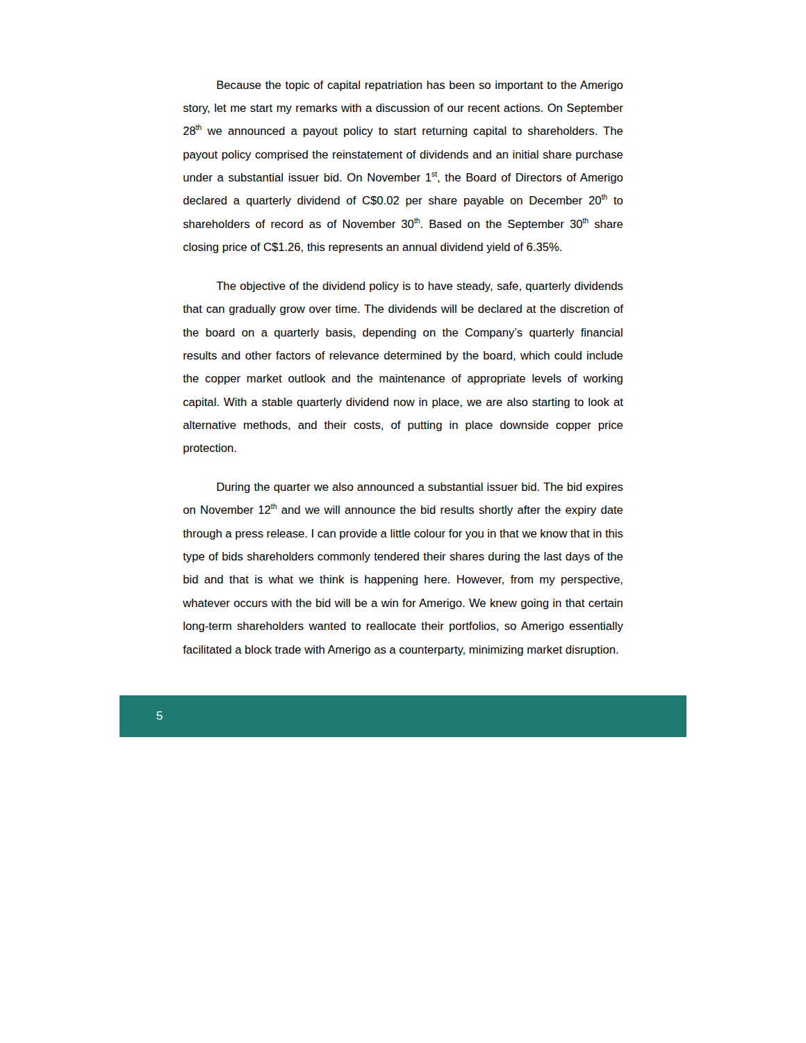Because the topic of capital repatriation has been so important to the Amerigo story, let me start my remarks with a discussion of our recent actions. On September 28th we announced a payout policy to start returning capital to shareholders. The payout policy comprised the reinstatement of dividends and an initial share purchase under a substantial issuer bid. On November 1st, the Board of Directors of Amerigo declared a quarterly dividend of C$0.02 per share payable on December 20th to shareholders of record as of November 30th. Based on the September 30th share closing price of C$1.26, this represents an annual dividend yield of 6.35%.
The objective of the dividend policy is to have steady, safe, quarterly dividends that can gradually grow over time. The dividends will be declared at the discretion of the board on a quarterly basis, depending on the Company’s quarterly financial results and other factors of relevance determined by the board, which could include the copper market outlook and the maintenance of appropriate levels of working capital. With a stable quarterly dividend now in place, we are also starting to look at alternative methods, and their costs, of putting in place downside copper price protection.
During the quarter we also announced a substantial issuer bid. The bid expires on November 12th and we will announce the bid results shortly after the expiry date through a press release. I can provide a little colour for you in that we know that in this type of bids shareholders commonly tendered their shares during the last days of the bid and that is what we think is happening here. However, from my perspective, whatever occurs with the bid will be a win for Amerigo. We knew going in that certain long-term shareholders wanted to reallocate their portfolios, so Amerigo essentially facilitated a block trade with Amerigo as a counterparty, minimizing market disruption.
5